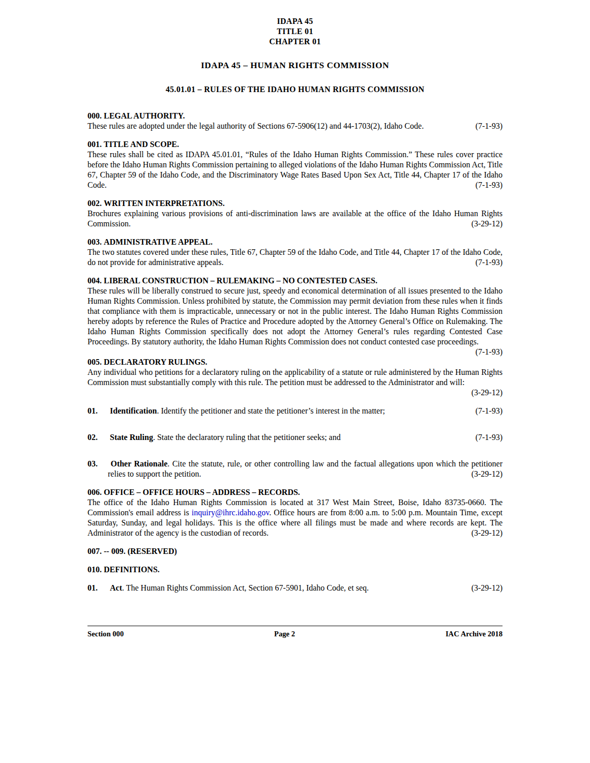IDAPA 45
TITLE 01
CHAPTER 01
IDAPA 45 – HUMAN RIGHTS COMMISSION
45.01.01 – RULES OF THE IDAHO HUMAN RIGHTS COMMISSION
000. LEGAL AUTHORITY.
These rules are adopted under the legal authority of Sections 67-5906(12) and 44-1703(2), Idaho Code. (7-1-93)
001. TITLE AND SCOPE.
These rules shall be cited as IDAPA 45.01.01, “Rules of the Idaho Human Rights Commission.” These rules cover practice before the Idaho Human Rights Commission pertaining to alleged violations of the Idaho Human Rights Commission Act, Title 67, Chapter 59 of the Idaho Code, and the Discriminatory Wage Rates Based Upon Sex Act, Title 44, Chapter 17 of the Idaho Code. (7-1-93)
002. WRITTEN INTERPRETATIONS.
Brochures explaining various provisions of anti-discrimination laws are available at the office of the Idaho Human Rights Commission. (3-29-12)
003. ADMINISTRATIVE APPEAL.
The two statutes covered under these rules, Title 67, Chapter 59 of the Idaho Code, and Title 44, Chapter 17 of the Idaho Code, do not provide for administrative appeals. (7-1-93)
004. LIBERAL CONSTRUCTION – RULEMAKING – NO CONTESTED CASES.
These rules will be liberally construed to secure just, speedy and economical determination of all issues presented to the Idaho Human Rights Commission. Unless prohibited by statute, the Commission may permit deviation from these rules when it finds that compliance with them is impracticable, unnecessary or not in the public interest. The Idaho Human Rights Commission hereby adopts by reference the Rules of Practice and Procedure adopted by the Attorney General’s Office on Rulemaking. The Idaho Human Rights Commission specifically does not adopt the Attorney General’s rules regarding Contested Case Proceedings. By statutory authority, the Idaho Human Rights Commission does not conduct contested case proceedings. (7-1-93)
005. DECLARATORY RULINGS.
Any individual who petitions for a declaratory ruling on the applicability of a statute or rule administered by the Human Rights Commission must substantially comply with this rule. The petition must be addressed to the Administrator and will: (3-29-12)
01. Identification. Identify the petitioner and state the petitioner’s interest in the matter; (7-1-93)
02. State Ruling. State the declaratory ruling that the petitioner seeks; and (7-1-93)
03. Other Rationale. Cite the statute, rule, or other controlling law and the factual allegations upon which the petitioner relies to support the petition. (3-29-12)
006. OFFICE – OFFICE HOURS – ADDRESS – RECORDS.
The office of the Idaho Human Rights Commission is located at 317 West Main Street, Boise, Idaho 83735-0660. The Commission's email address is inquiry@ihrc.idaho.gov. Office hours are from 8:00 a.m. to 5:00 p.m. Mountain Time, except Saturday, Sunday, and legal holidays. This is the office where all filings must be made and where records are kept. The Administrator of the agency is the custodian of records. (3-29-12)
007. -- 009. (RESERVED)
010. DEFINITIONS.
01. Act. The Human Rights Commission Act, Section 67-5901, Idaho Code, et seq. (3-29-12)
Section 000
Page 2
IAC Archive 2018